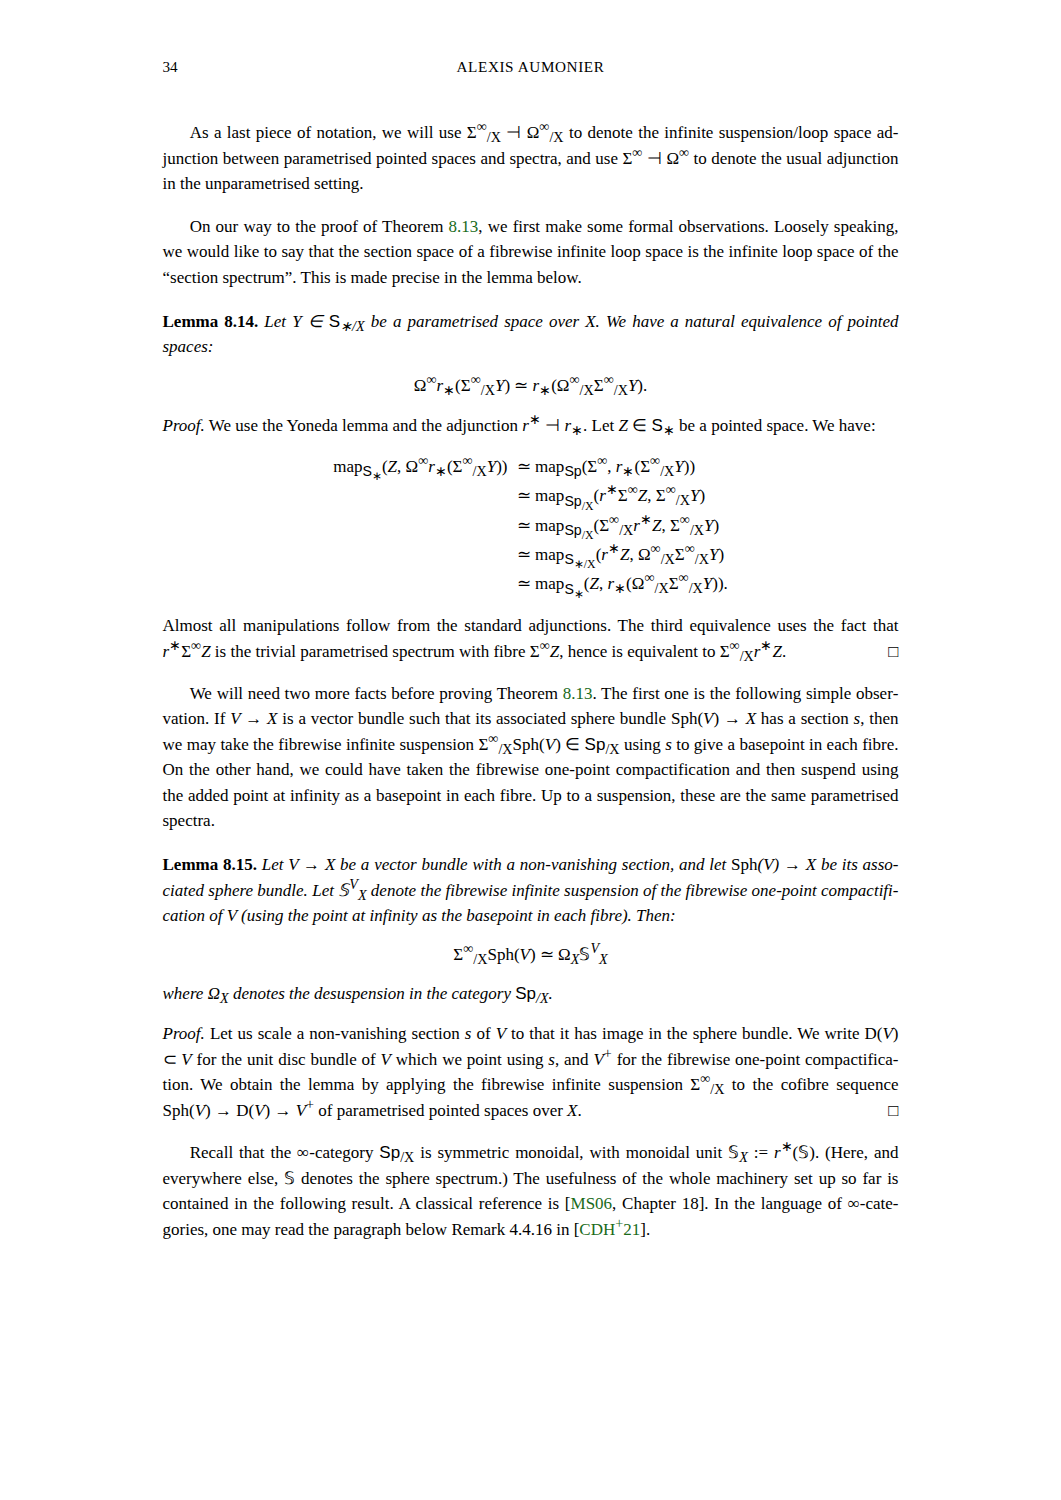34 ALEXIS AUMONIER 34
As a last piece of notation, we will use Σ∞/X ⊣ Ω∞/X to denote the infinite suspension/loop space adjunction between parametrised pointed spaces and spectra, and use Σ∞ ⊣ Ω∞ to denote the usual adjunction in the unparametrised setting.
On our way to the proof of Theorem 8.13, we first make some formal observations. Loosely speaking, we would like to say that the section space of a fibrewise infinite loop space is the infinite loop space of the “section spectrum”. This is made precise in the lemma below.
Lemma 8.14. Let Y ∈ S∗/X be a parametrised space over X. We have a natural equivalence of pointed spaces:
Ω∞r∗(Σ∞/XY) ≃ r∗(Ω∞/XΣ∞/XY).
Proof. We use the Yoneda lemma and the adjunction r∗ ⊣ r∗. Let Z ∈ S∗ be a pointed space. We have:
| map S ∗ ( Z , Ω ∞ r ∗ (Σ ∞ /X Y )) | ≃ | map Sp (Σ ∞ , r ∗ (Σ ∞ /X Y )) |
| | ≃ | map Sp /X ( r ∗ Σ ∞ Z , Σ ∞ /X Y ) |
| | ≃ | map Sp /X (Σ ∞ /X r ∗ Z , Σ ∞ /X Y ) |
| | ≃ | map S ∗/X ( r ∗ Z , Ω ∞ /X Σ ∞ /X Y ) |
| | ≃ | map S ∗ ( Z , r ∗ (Ω ∞ /X Σ ∞ /X Y )). |
Almost all manipulations follow from the standard adjunctions. The third equivalence uses the fact that r∗Σ∞Z is the trivial parametrised spectrum with fibre Σ∞Z, hence is equivalent to Σ∞/Xr∗Z. □
We will need two more facts before proving Theorem 8.13. The first one is the following simple observation. If V → X is a vector bundle such that its associated sphere bundle Sph(V) → X has a section s, then we may take the fibrewise infinite suspension Σ∞/XSph(V) ∈ Sp/X using s to give a basepoint in each fibre. On the other hand, we could have taken the fibrewise one-point compactification and then suspend using the added point at infinity as a basepoint in each fibre. Up to a suspension, these are the same parametrised spectra.
Lemma 8.15. Let V → X be a vector bundle with a non-vanishing section, and let Sph(V) → X be its associated sphere bundle. Let 𝕊VX denote the fibrewise infinite suspension of the fibrewise one-point compactification of V (using the point at infinity as the basepoint in each fibre). Then:
Σ∞/XSph(V) ≃ ΩX𝕊VX
where ΩX denotes the desuspension in the category Sp/X.
Proof. Let us scale a non-vanishing section s of V to that it has image in the sphere bundle. We write D(V) ⊂ V for the unit disc bundle of V which we point using s, and V+ for the fibrewise one-point compactification. We obtain the lemma by applying the fibrewise infinite suspension Σ∞/X to the cofibre sequence Sph(V) → D(V) → V+ of parametrised pointed spaces over X. □
Recall that the ∞-category Sp/X is symmetric monoidal, with monoidal unit 𝕊X := r∗(𝕊). (Here, and everywhere else, 𝕊 denotes the sphere spectrum.) The usefulness of the whole machinery set up so far is contained in the following result. A classical reference is [MS06, Chapter 18]. In the language of ∞-categories, one may read the paragraph below Remark 4.4.16 in [CDH+21].